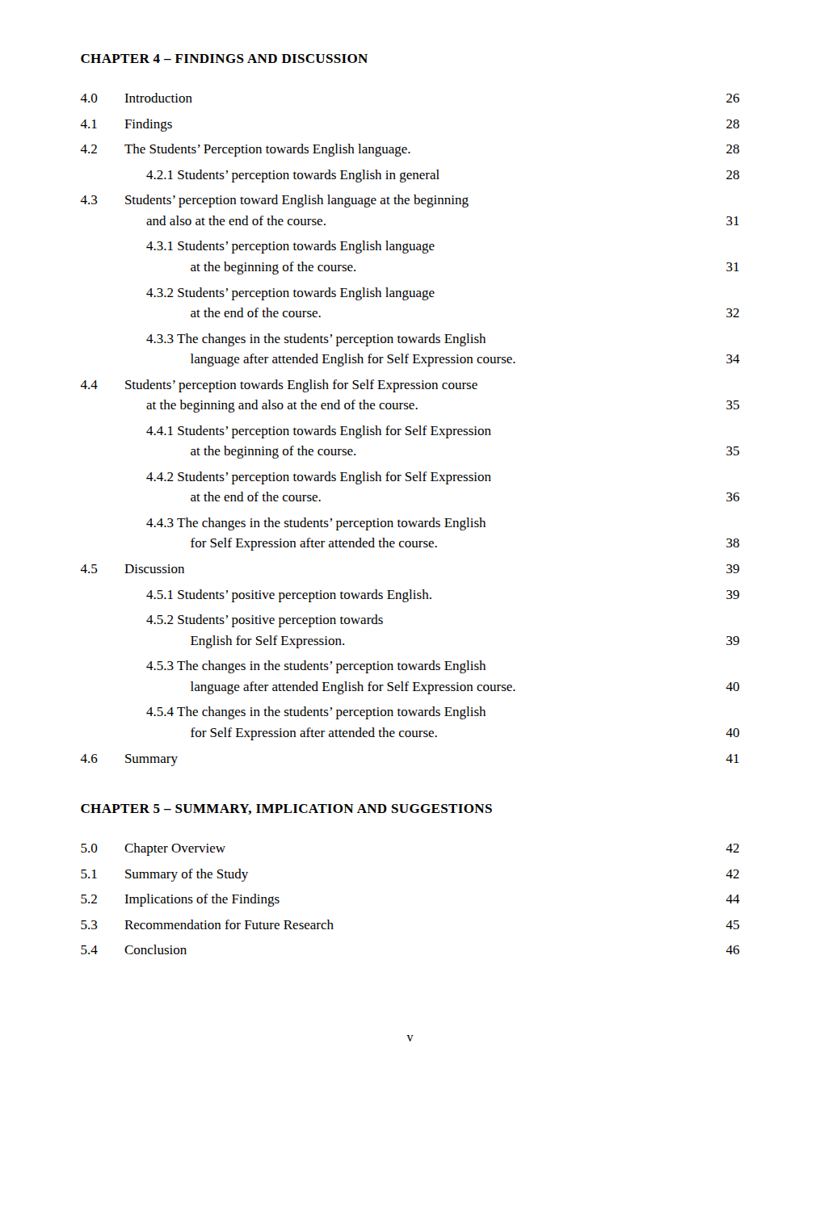CHAPTER 4 – FINDINGS AND DISCUSSION
| 4.0 | Introduction | 26 |
| 4.1 | Findings | 28 |
| 4.2 | The Students’ Perception towards English language. | 28 |
| | 4.2.1 Students’ perception towards English in general | 28 |
| 4.3 | Students’ perception toward English language at the beginning and also at the end of the course. | 31 |
| | 4.3.1 Students’ perception towards English language at the beginning of the course. | 31 |
| | 4.3.2 Students’ perception towards English language at the end of the course. | 32 |
| | 4.3.3 The changes in the students’ perception towards English language after attended English for Self Expression course. | 34 |
| 4.4 | Students’ perception towards English for Self Expression course at the beginning and also at the end of the course. | 35 |
| | 4.4.1 Students’ perception towards English for Self Expression at the beginning of the course. | 35 |
| | 4.4.2 Students’ perception towards English for Self Expression at the end of the course. | 36 |
| | 4.4.3 The changes in the students’ perception towards English for Self Expression after attended the course. | 38 |
| 4.5 | Discussion | 39 |
| | 4.5.1 Students’ positive perception towards English. | 39 |
| | 4.5.2 Students’ positive perception towards English for Self Expression. | 39 |
| | 4.5.3 The changes in the students’ perception towards English language after attended English for Self Expression course. | 40 |
| | 4.5.4 The changes in the students’ perception towards English for Self Expression after attended the course. | 40 |
| 4.6 | Summary | 41 |
CHAPTER 5 – SUMMARY, IMPLICATION AND SUGGESTIONS
| 5.0 | Chapter Overview | 42 |
| 5.1 | Summary of the Study | 42 |
| 5.2 | Implications of the Findings | 44 |
| 5.3 | Recommendation for Future Research | 45 |
| 5.4 | Conclusion | 46 |
v